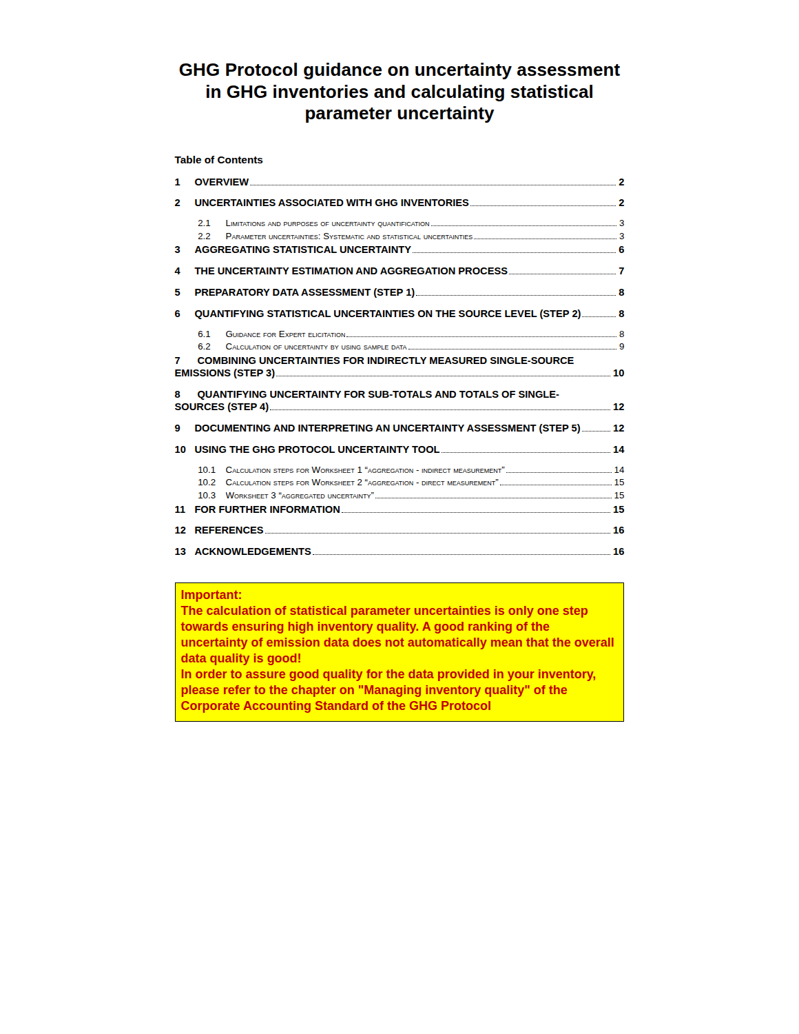GHG Protocol guidance on uncertainty assessment in GHG inventories and calculating statistical parameter uncertainty
Table of Contents
1 Overview 2
2 Uncertainties associated with GHG inventories 2
2.1 Limitations and purposes of uncertainty quantification 3
2.2 Parameter uncertainties: Systematic and statistical uncertainties 3
3 Aggregating statistical uncertainty 6
4 The uncertainty estimation and aggregation process 7
5 Preparatory data assessment (Step 1) 8
6 Quantifying statistical uncertainties on the source level (Step 2) 8
6.1 Guidance for Expert elicitation 8
6.2 Calculation of uncertainty by using sample data 9
7 Combining uncertainties for indirectly measured single-source
emissions (Step 3) 10
8 Quantifying uncertainty for sub-totals and totals of single-
sources (Step 4) 12
9 Documenting and interpreting an uncertainty assessment (Step 5) 12
10 Using the GHG Protocol uncertainty tool 14
10.1 Calculation steps for Worksheet 1 “aggregation - indirect measurement” 14
10.2 Calculation steps for Worksheet 2 “aggregation - direct measurement” 15
10.3 Worksheet 3 “aggregated uncertainty” 15
11 For further information 15
12 References 16
13 Acknowledgements 16
Important:
The calculation of statistical parameter uncertainties is only one step towards ensuring high inventory quality. A good ranking of the uncertainty of emission data does not automatically mean that the overall data quality is good!
In order to assure good quality for the data provided in your inventory, please refer to the chapter on "Managing inventory quality" of the Corporate Accounting Standard of the GHG Protocol